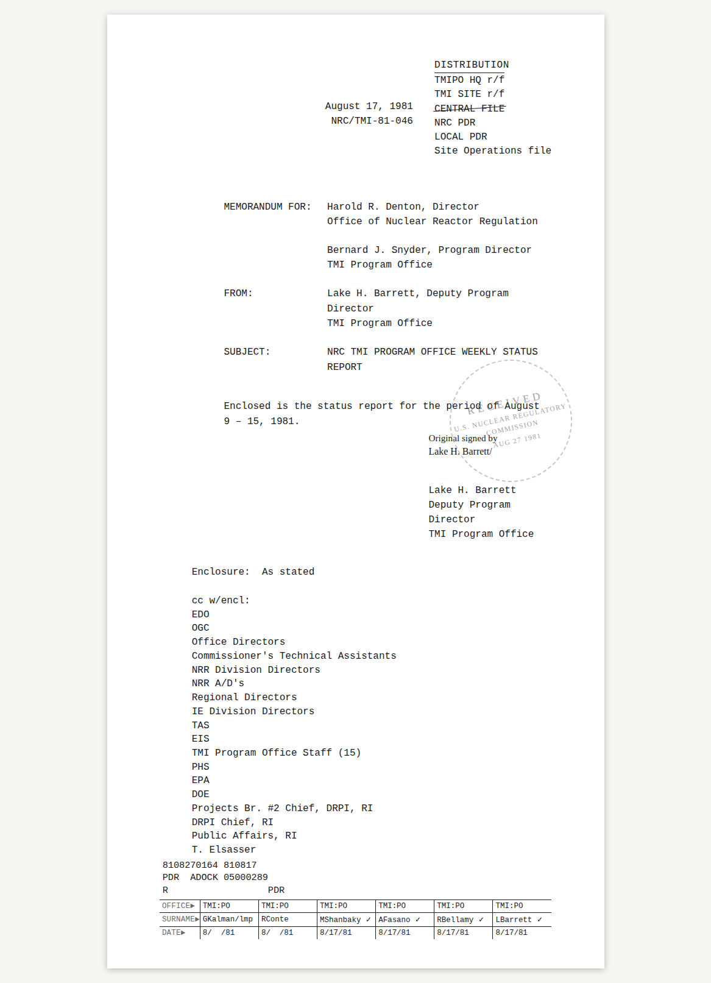August 17, 1981
NRC/TMI-81-046
DISTRIBUTION
TMIPO HQ r/f
TMI SITE r/f
CENTRAL FILE
NRC PDR
LOCAL PDR
Site Operations file
| MEMORANDUM FOR: | Harold R. Denton, Director Office of Nuclear Reactor Regulation |
| | Bernard J. Snyder, Program Director TMI Program Office |
| FROM: | Lake H. Barrett, Deputy Program Director TMI Program Office |
| SUBJECT: | NRC TMI PROGRAM OFFICE WEEKLY STATUS REPORT |
Enclosed is the status report for the period of August 9 – 15, 1981.
Original signed by
Lake H. Barrett/
Lake H. Barrett
Deputy Program Director
TMI Program Office
Enclosure: As stated
cc w/encl:
EDO
OGC
Office Directors
Commissioner's Technical Assistants
NRR Division Directors
NRR A/D's
Regional Directors
IE Division Directors
TAS
EIS
TMI Program Office Staff (15)
PHS
EPA
DOE
Projects Br. #2 Chief, DRPI, RI
DRPI Chief, RI
Public Affairs, RI
T. Elsasser
RECEIVED
U.S. NUCLEAR REGULATORY
COMMISSION
AUG 27 1981
8108270164 810817
PDR ADOCK 05000289
R PDR
| OFFICE► | TMI:PO | TMI:PO | TMI:PO | TMI:PO | TMI:PO | TMI:PO |
| SURNAME► | GKalman/lmp | RConte | MShanbaky ✓ | AFasano ✓ | RBellamy ✓ | LBarrett ✓ |
| DATE► | 8/ /81 | 8/ /81 | 8/17/81 | 8/17/81 | 8/17/81 | 8/17/81 |